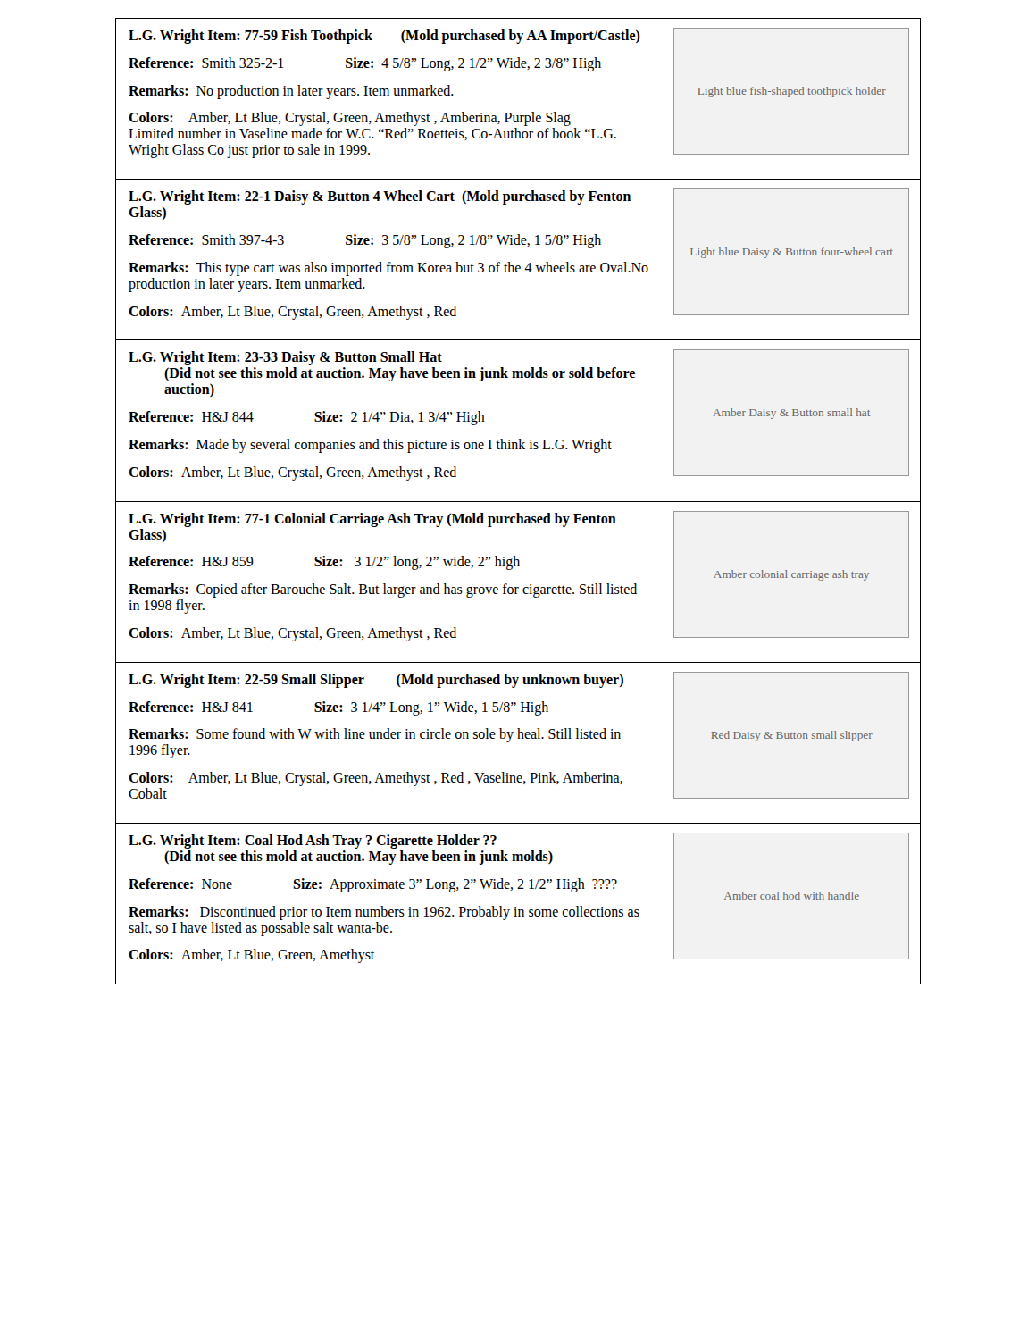L.G. Wright Item: 77-59 Fish Toothpick (Mold purchased by AA Import/Castle)
Reference: Smith 325-2-1 Size: 4 5/8” Long, 2 1/2” Wide, 2 3/8” High
Remarks: No production in later years. Item unmarked.
Colors: Amber, Lt Blue, Crystal, Green, Amethyst , Amberina, Purple Slag
Limited number in Vaseline made for W.C. “Red” Roetteis, Co-Author of book “L.G. Wright Glass Co just prior to sale in 1999.
Light blue fish-shaped toothpick holder
L.G. Wright Item: 22-1 Daisy & Button 4 Wheel Cart (Mold purchased by Fenton Glass)
Reference: Smith 397-4-3 Size: 3 5/8” Long, 2 1/8” Wide, 1 5/8” High
Remarks: This type cart was also imported from Korea but 3 of the 4 wheels are Oval.No production in later years. Item unmarked.
Colors: Amber, Lt Blue, Crystal, Green, Amethyst , Red
Light blue Daisy & Button four-wheel cart
L.G. Wright Item: 23-33 Daisy & Button Small Hat (Did not see this mold at auction. May have been in junk molds or sold before auction)
Reference: H&J 844 Size: 2 1/4” Dia, 1 3/4” High
Remarks: Made by several companies and this picture is one I think is L.G. Wright
Colors: Amber, Lt Blue, Crystal, Green, Amethyst , Red
Amber Daisy & Button small hat
L.G. Wright Item: 77-1 Colonial Carriage Ash Tray (Mold purchased by Fenton Glass)
Reference: H&J 859 Size: 3 1/2” long, 2” wide, 2” high
Remarks: Copied after Barouche Salt. But larger and has grove for cigarette. Still listed in 1998 flyer.
Colors: Amber, Lt Blue, Crystal, Green, Amethyst , Red
Amber colonial carriage ash tray
L.G. Wright Item: 22-59 Small Slipper (Mold purchased by unknown buyer)
Reference: H&J 841 Size: 3 1/4” Long, 1” Wide, 1 5/8” High
Remarks: Some found with W with line under in circle on sole by heal. Still listed in 1996 flyer.
Colors: Amber, Lt Blue, Crystal, Green, Amethyst , Red , Vaseline, Pink, Amberina, Cobalt
Red Daisy & Button small slipper
L.G. Wright Item: Coal Hod Ash Tray ? Cigarette Holder ?? (Did not see this mold at auction. May have been in junk molds)
Reference: None Size: Approximate 3” Long, 2” Wide, 2 1/2” High ????
Remarks: Discontinued prior to Item numbers in 1962. Probably in some collections as salt, so I have listed as possable salt wanta-be.
Colors: Amber, Lt Blue, Green, Amethyst
Amber coal hod with handle